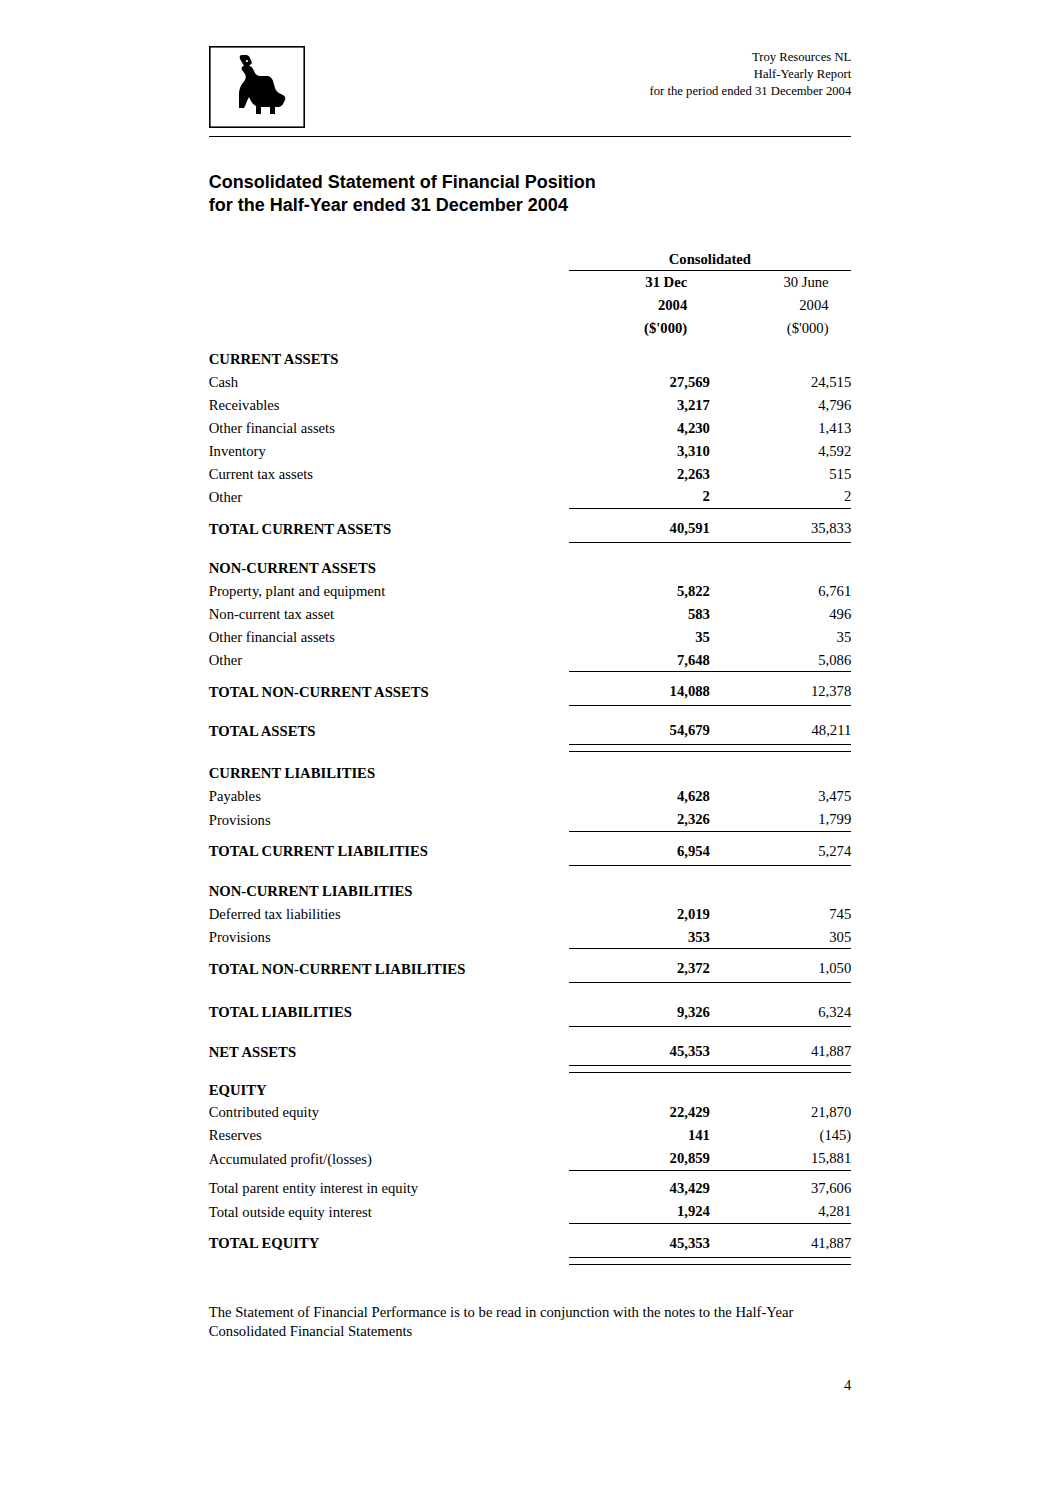Troy Resources NL
Half-Yearly Report
for the period ended 31 December 2004
Consolidated Statement of Financial Position for the Half-Year ended 31 December 2004
| | Consolidated |
| --- | --- |
| | 31 Dec | 30 June |
| | 2004 | 2004 |
| | ($'000) | ($'000) |
| CURRENT ASSETS | | |
| Cash | 27,569 | 24,515 |
| Receivables | 3,217 | 4,796 |
| Other financial assets | 4,230 | 1,413 |
| Inventory | 3,310 | 4,592 |
| Current tax assets | 2,263 | 515 |
| Other | 2 | 2 |
| TOTAL CURRENT ASSETS | 40,591 | 35,833 |
| NON-CURRENT ASSETS | | |
| Property, plant and equipment | 5,822 | 6,761 |
| Non-current tax asset | 583 | 496 |
| Other financial assets | 35 | 35 |
| Other | 7,648 | 5,086 |
| TOTAL NON-CURRENT ASSETS | 14,088 | 12,378 |
| TOTAL ASSETS | 54,679 | 48,211 |
| CURRENT LIABILITIES | | |
| Payables | 4,628 | 3,475 |
| Provisions | 2,326 | 1,799 |
| TOTAL CURRENT LIABILITIES | 6,954 | 5,274 |
| NON-CURRENT LIABILITIES | | |
| Deferred tax liabilities | 2,019 | 745 |
| Provisions | 353 | 305 |
| TOTAL NON-CURRENT LIABILITIES | 2,372 | 1,050 |
| TOTAL LIABILITIES | 9,326 | 6,324 |
| NET ASSETS | 45,353 | 41,887 |
| EQUITY | | |
| Contributed equity | 22,429 | 21,870 |
| Reserves | 141 | (145) |
| Accumulated profit/(losses) | 20,859 | 15,881 |
| Total parent entity interest in equity | 43,429 | 37,606 |
| Total outside equity interest | 1,924 | 4,281 |
| TOTAL EQUITY | 45,353 | 41,887 |
The Statement of Financial Performance is to be read in conjunction with the notes to the Half-Year Consolidated Financial Statements
4